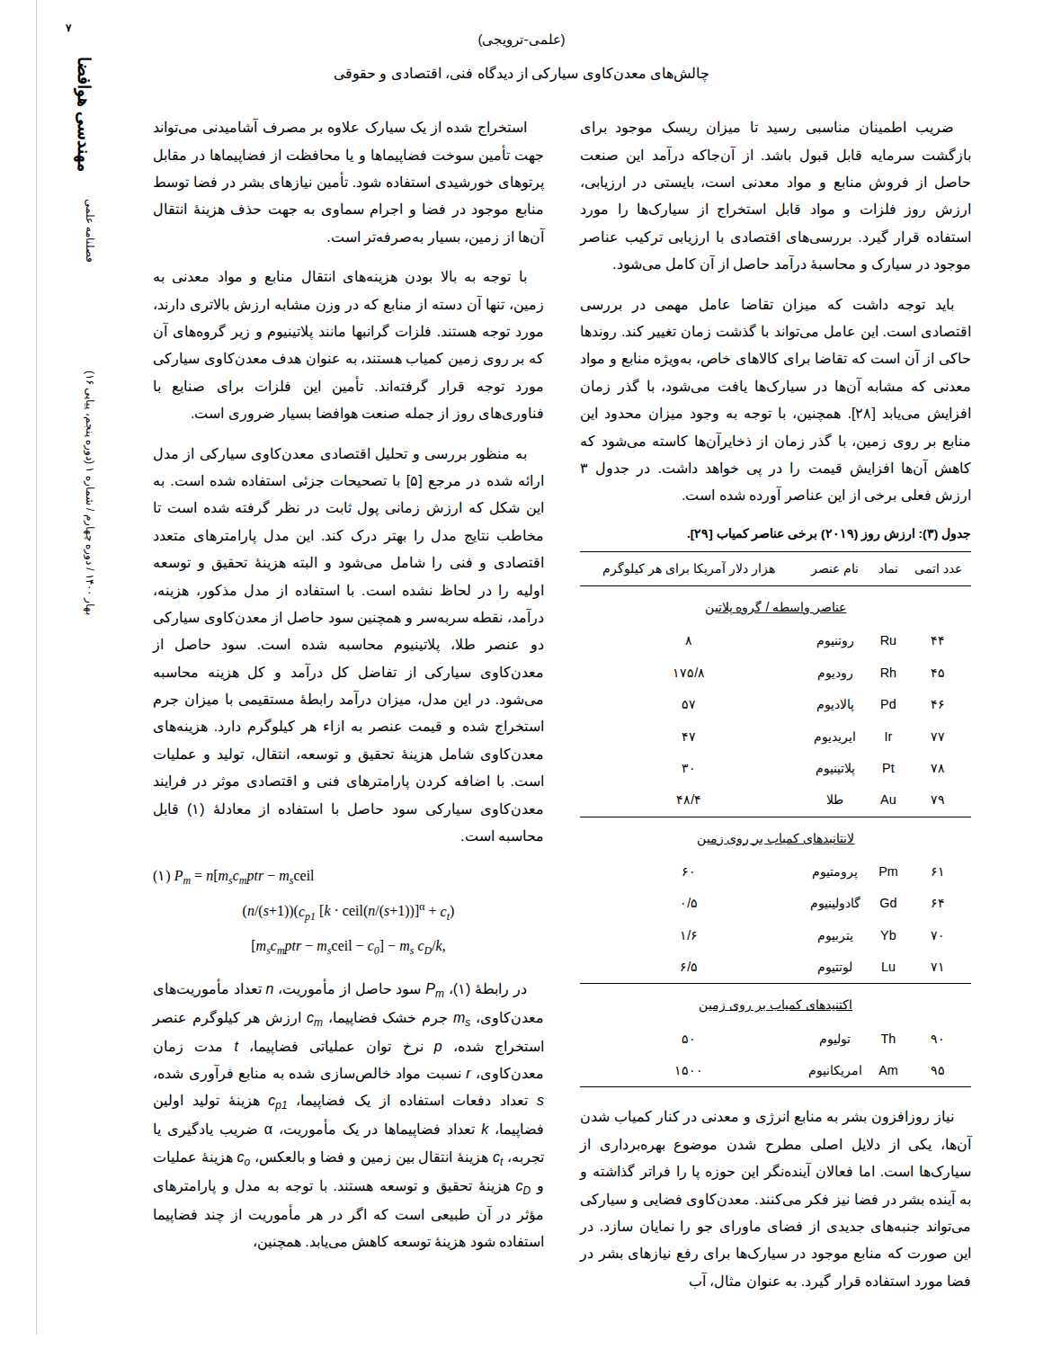۷
مهندسی هوافضا
فصلنامه علمی
بهار ۱۴۰۰ / دوره چهارم / شماره ۱ (دوره پنجم، پیاپی ۱۶)
(علمی-ترویجی)
چالش‌های معدن‌کاوی سیارکی از دیدگاه فنی، اقتصادی و حقوقی
ضریب اطمینان مناسبی رسید تا میزان ریسک موجود برای بازگشت سرمایه قابل قبول باشد. از آن‌جاکه درآمد این صنعت حاصل از فروش منابع و مواد معدنی است، بایستی در ارزیابی، ارزش روز فلزات و مواد قابل استخراج از سیارک‌ها را مورد استفاده قرار گیرد. بررسی‌های اقتصادی با ارزیابی ترکیب عناصر موجود در سیارک و محاسبهٔ درآمد حاصل از آن کامل می‌شود.
باید توجه داشت که میزان تقاضا عامل مهمی در بررسی اقتصادی است. این عامل می‌تواند با گذشت زمان تغییر کند. روندها حاکی از آن است که تقاضا برای کالاهای خاص، به‌ویژه منابع و مواد معدنی که مشابه آن‌ها در سیارک‌ها یافت می‌شود، با گذر زمان افزایش می‌یابد [۲۸]. همچنین، با توجه به وجود میزان محدود این منابع بر روی زمین، با گذر زمان از ذخایرآن‌ها کاسته می‌شود که کاهش آن‌ها افزایش قیمت را در پی خواهد داشت. در جدول ۳ ارزش فعلی برخی از این عناصر آورده شده است.
جدول (۳): ارزش روز (۲۰۱۹) برخی عناصر کمیاب [۲۹].
| عدد اتمی | نماد | نام عنصر | هزار دلار آمریکا برای هر کیلوگرم |
| --- | --- | --- | --- |
| عناصر واسطه / گروه پلاتین |
| ۴۴ | Ru | روتنیوم | ۸ |
| ۴۵ | Rh | رودیوم | ۱۷۵/۸ |
| ۴۶ | Pd | پالادیوم | ۵۷ |
| ۷۷ | Ir | ایریدیوم | ۴۷ |
| ۷۸ | Pt | پلاتینیوم | ۳۰ |
| ۷۹ | Au | طلا | ۴۸/۴ |
| لانتانیدهای کمیاب بر روی زمین |
| ۶۱ | Pm | پرومتیوم | ۶۰ |
| ۶۴ | Gd | گادولینیوم | ۰/۵ |
| ۷۰ | Yb | یتربیوم | ۱/۶ |
| ۷۱ | Lu | لوتتیوم | ۶/۵ |
| اکتنیدهای کمیاب بر روی زمین |
| ۹۰ | Th | توليوم | ۵۰ |
| ۹۵ | Am | امریکانیوم | ۱۵۰۰ |
نیاز روزافزون بشر به منابع انرژی و معدنی در کنار کمیاب شدن آن‌ها، یکی از دلایل اصلی مطرح شدن موضوع بهره‌برداری از سیارک‌ها است. اما فعالان آینده‌نگر این حوزه پا را فراتر گذاشته و به آینده بشر در فضا نیز فکر می‌کنند. معدن‌کاوی فضایی و سیارکی می‌تواند جنبه‌های جدیدی از فضای ماورای جو را نمایان سازد. در این صورت که منابع موجود در سیارک‌ها برای رفع نیازهای بشر در فضا مورد استفاده قرار گیرد. به عنوان مثال، آب
استخراج شده از یک سیارک علاوه بر مصرف آشامیدنی می‌تواند جهت تأمین سوخت فضاپیماها و یا محافظت از فضاپیماها در مقابل پرتوهای خورشیدی استفاده شود. تأمین نیازهای بشر در فضا توسط منابع موجود در فضا و اجرام سماوی به جهت حذف هزینهٔ انتقال آن‌ها از زمین، بسیار به‌صرفه‌تر است.
با توجه به بالا بودن هزینه‌های انتقال منابع و مواد معدنی به زمین، تنها آن دسته از منابع که در وزن مشابه ارزش بالاتری دارند، مورد توجه هستند. فلزات گرانبها مانند پلاتینیوم و زیر گروه‌های آن که بر روی زمین کمیاب هستند، به عنوان هدف معدن‌کاوی سیارکی مورد توجه قرار گرفته‌اند. تأمین این فلزات برای صنایع با فناوری‌های روز از جمله صنعت هوافضا بسیار ضروری است.
به منظور بررسی و تحلیل اقتصادی معدن‌کاوی سیارکی از مدل ارائه شده در مرجع [۵] با تصحیحات جزئی استفاده شده است. به این شکل که ارزش زمانی پول ثابت در نظر گرفته شده است تا مخاطب نتایج مدل را بهتر درک کند. این مدل پارامترهای متعدد اقتصادی و فنی را شامل می‌شود و البته هزینهٔ تحقیق و توسعه اولیه را در لحاظ نشده است. با استفاده از مدل مذکور، هزینه، درآمد، نقطه سربه‌سر و همچنین سود حاصل از معدن‌کاوی سیارکی دو عنصر طلا، پلاتینیوم محاسبه شده است. سود حاصل از معدن‌کاوی سیارکی از تفاضل کل درآمد و کل هزینه محاسبه می‌شود. در این مدل، میزان درآمد رابطهٔ مستقیمی با میزان جرم استخراج شده و قیمت عنصر به ازاء هر کیلوگرم دارد. هزینه‌های معدن‌کاوی شامل هزینهٔ تحقیق و توسعه، انتقال، تولید و عملیات است. با اضافه کردن پارامترهای فنی و اقتصادی موثر در فرایند معدن‌کاوی سیارکی سود حاصل با استفاده از معادلهٔ (۱) قابل محاسبه است.
(۱) Pm = n[mscmptr − msceil
(n/(s+1))(cp1 [k · ceil(n/(s+1))]α + ct)
[mscmptr − msceil − c0] − ms cD/k,
در رابطهٔ (۱)، Pm سود حاصل از مأموریت، n تعداد مأموریت‌های معدن‌کاوی، ms جرم خشک فضاپیما، cm ارزش هر کیلوگرم عنصر استخراج شده، p نرخ توان عملیاتی فضاپیما، t مدت زمان معدن‌کاوی، r نسبت مواد خالص‌سازی شده به منابع فرآوری شده، s تعداد دفعات استفاده از یک فضاپیما، cp1 هزینهٔ تولید اولین فضاپیما، k تعداد فضاپیماها در یک مأموریت، α ضریب یادگیری یا تجربه، ct هزینهٔ انتقال بین زمین و فضا و بالعکس، co هزینهٔ عملیات و cD هزینهٔ تحقیق و توسعه هستند. با توجه به مدل و پارامترهای مؤثر در آن طبیعی است که اگر در هر مأموریت از چند فضاپیما استفاده شود هزینهٔ توسعه کاهش می‌یابد. همچنین،